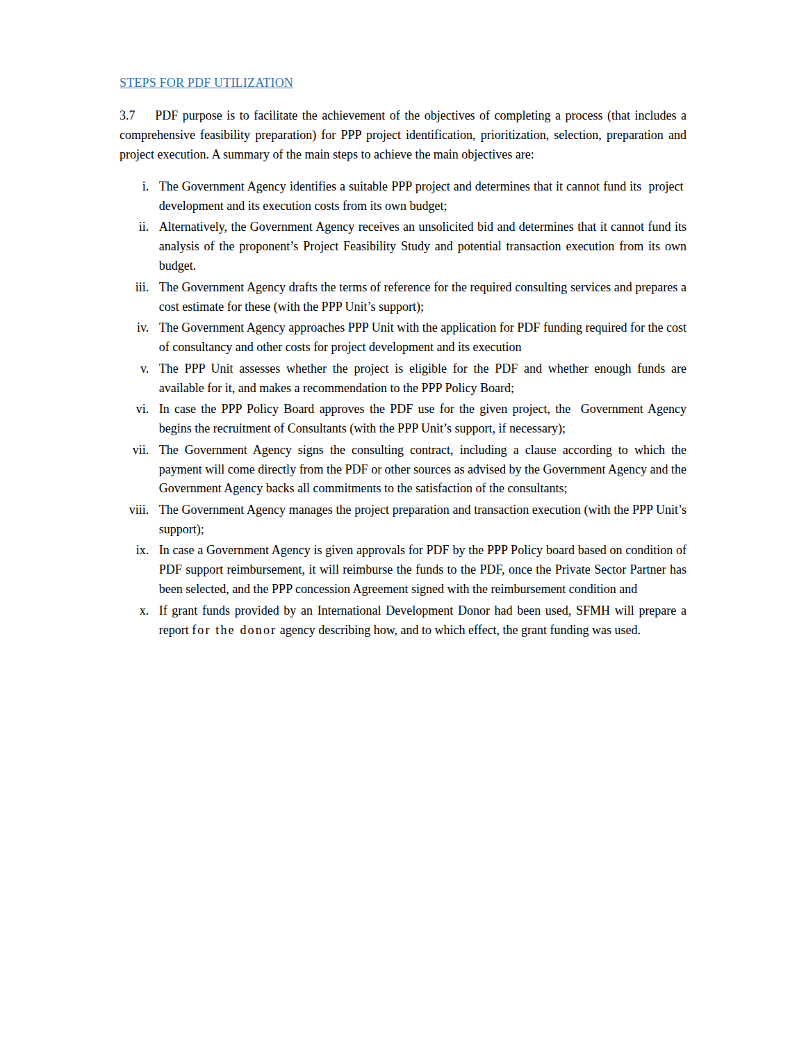STEPS FOR PDF UTILIZATION
3.7 PDF purpose is to facilitate the achievement of the objectives of completing a process (that includes a comprehensive feasibility preparation) for PPP project identification, prioritization, selection, preparation and project execution. A summary of the main steps to achieve the main objectives are:
The Government Agency identifies a suitable PPP project and determines that it cannot fund its project development and its execution costs from its own budget;
Alternatively, the Government Agency receives an unsolicited bid and determines that it cannot fund its analysis of the proponent’s Project Feasibility Study and potential transaction execution from its own budget.
The Government Agency drafts the terms of reference for the required consulting services and prepares a cost estimate for these (with the PPP Unit’s support);
The Government Agency approaches PPP Unit with the application for PDF funding required for the cost of consultancy and other costs for project development and its execution
The PPP Unit assesses whether the project is eligible for the PDF and whether enough funds are available for it, and makes a recommendation to the PPP Policy Board;
In case the PPP Policy Board approves the PDF use for the given project, the Government Agency begins the recruitment of Consultants (with the PPP Unit’s support, if necessary);
The Government Agency signs the consulting contract, including a clause according to which the payment will come directly from the PDF or other sources as advised by the Government Agency and the Government Agency backs all commitments to the satisfaction of the consultants;
The Government Agency manages the project preparation and transaction execution (with the PPP Unit’s support);
In case a Government Agency is given approvals for PDF by the PPP Policy board based on condition of PDF support reimbursement, it will reimburse the funds to the PDF, once the Private Sector Partner has been selected, and the PPP concession Agreement signed with the reimbursement condition and
If grant funds provided by an International Development Donor had been used, SFMH will prepare a report for the donor agency describing how, and to which effect, the grant funding was used.